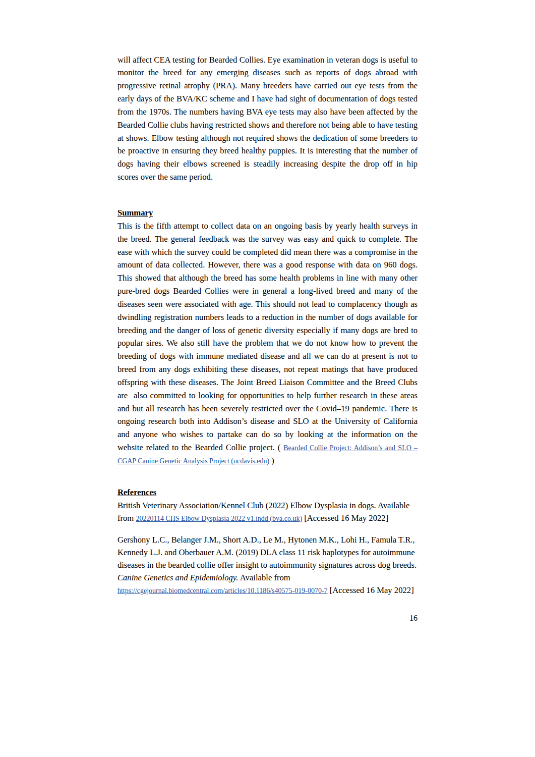will affect CEA testing for Bearded Collies. Eye examination in veteran dogs is useful to monitor the breed for any emerging diseases such as reports of dogs abroad with progressive retinal atrophy (PRA). Many breeders have carried out eye tests from the early days of the BVA/KC scheme and I have had sight of documentation of dogs tested from the 1970s. The numbers having BVA eye tests may also have been affected by the Bearded Collie clubs having restricted shows and therefore not being able to have testing at shows. Elbow testing although not required shows the dedication of some breeders to be proactive in ensuring they breed healthy puppies. It is interesting that the number of dogs having their elbows screened is steadily increasing despite the drop off in hip scores over the same period.
Summary
This is the fifth attempt to collect data on an ongoing basis by yearly health surveys in the breed. The general feedback was the survey was easy and quick to complete. The ease with which the survey could be completed did mean there was a compromise in the amount of data collected. However, there was a good response with data on 960 dogs. This showed that although the breed has some health problems in line with many other pure-bred dogs Bearded Collies were in general a long-lived breed and many of the diseases seen were associated with age. This should not lead to complacency though as dwindling registration numbers leads to a reduction in the number of dogs available for breeding and the danger of loss of genetic diversity especially if many dogs are bred to popular sires. We also still have the problem that we do not know how to prevent the breeding of dogs with immune mediated disease and all we can do at present is not to breed from any dogs exhibiting these diseases, not repeat matings that have produced offspring with these diseases. The Joint Breed Liaison Committee and the Breed Clubs are also committed to looking for opportunities to help further research in these areas and but all research has been severely restricted over the Covid–19 pandemic. There is ongoing research both into Addison’s disease and SLO at the University of California and anyone who wishes to partake can do so by looking at the information on the website related to the Bearded Collie project. ( Bearded Collie Project: Addison’s and SLO – CGAP Canine Genetic Analysis Project (ucdavis.edu) )
References
British Veterinary Association/Kennel Club (2022) Elbow Dysplasia in dogs. Available from 20220114 CHS Elbow Dysplasia 2022 v1.indd (bva.co.uk) [Accessed 16 May 2022]
Gershony L.C., Belanger J.M., Short A.D., Le M., Hytonen M.K., Lohi H., Famula T.R., Kennedy L.J. and Oberbauer A.M. (2019) DLA class 11 risk haplotypes for autoimmune diseases in the bearded collie offer insight to autoimmunity signatures across dog breeds. Canine Genetics and Epidemiology. Available from https://cgejournal.biomedcentral.com/articles/10.1186/s40575-019-0070-7 [Accessed 16 May 2022]
16